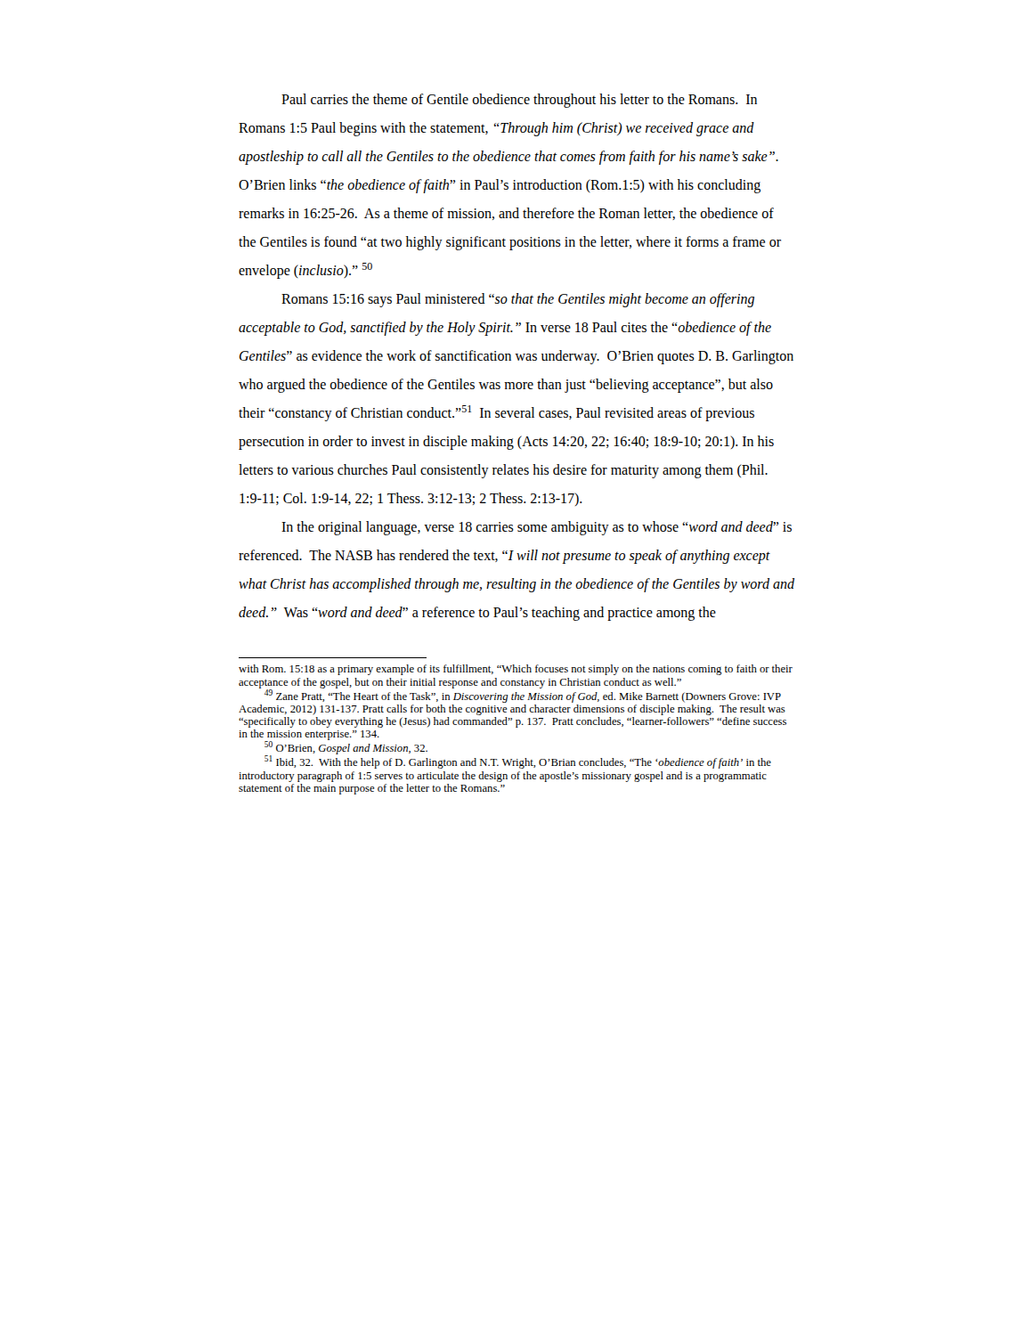Paul carries the theme of Gentile obedience throughout his letter to the Romans. In Romans 1:5 Paul begins with the statement, “Through him (Christ) we received grace and apostleship to call all the Gentiles to the obedience that comes from faith for his name’s sake”. O’Brien links “the obedience of faith” in Paul’s introduction (Rom.1:5) with his concluding remarks in 16:25-26. As a theme of mission, and therefore the Roman letter, the obedience of the Gentiles is found “at two highly significant positions in the letter, where it forms a frame or envelope (inclusio).” 50
Romans 15:16 says Paul ministered “so that the Gentiles might become an offering acceptable to God, sanctified by the Holy Spirit.” In verse 18 Paul cites the “obedience of the Gentiles” as evidence the work of sanctification was underway. O’Brien quotes D. B. Garlington who argued the obedience of the Gentiles was more than just “believing acceptance”, but also their “constancy of Christian conduct.”51 In several cases, Paul revisited areas of previous persecution in order to invest in disciple making (Acts 14:20, 22; 16:40; 18:9-10; 20:1). In his letters to various churches Paul consistently relates his desire for maturity among them (Phil. 1:9-11; Col. 1:9-14, 22; 1 Thess. 3:12-13; 2 Thess. 2:13-17).
In the original language, verse 18 carries some ambiguity as to whose “word and deed” is referenced. The NASB has rendered the text, “I will not presume to speak of anything except what Christ has accomplished through me, resulting in the obedience of the Gentiles by word and deed.” Was “word and deed” a reference to Paul’s teaching and practice among the
with Rom. 15:18 as a primary example of its fulfillment, “Which focuses not simply on the nations coming to faith or their acceptance of the gospel, but on their initial response and constancy in Christian conduct as well.”
49 Zane Pratt, “The Heart of the Task”, in Discovering the Mission of God, ed. Mike Barnett (Downers Grove: IVP Academic, 2012) 131-137. Pratt calls for both the cognitive and character dimensions of disciple making. The result was “specifically to obey everything he (Jesus) had commanded” p. 137. Pratt concludes, “learner-followers” “define success in the mission enterprise.” 134.
50 O’Brien, Gospel and Mission, 32.
51 Ibid, 32. With the help of D. Garlington and N.T. Wright, O’Brian concludes, “The ‘obedience of faith’ in the introductory paragraph of 1:5 serves to articulate the design of the apostle’s missionary gospel and is a programmatic statement of the main purpose of the letter to the Romans.”